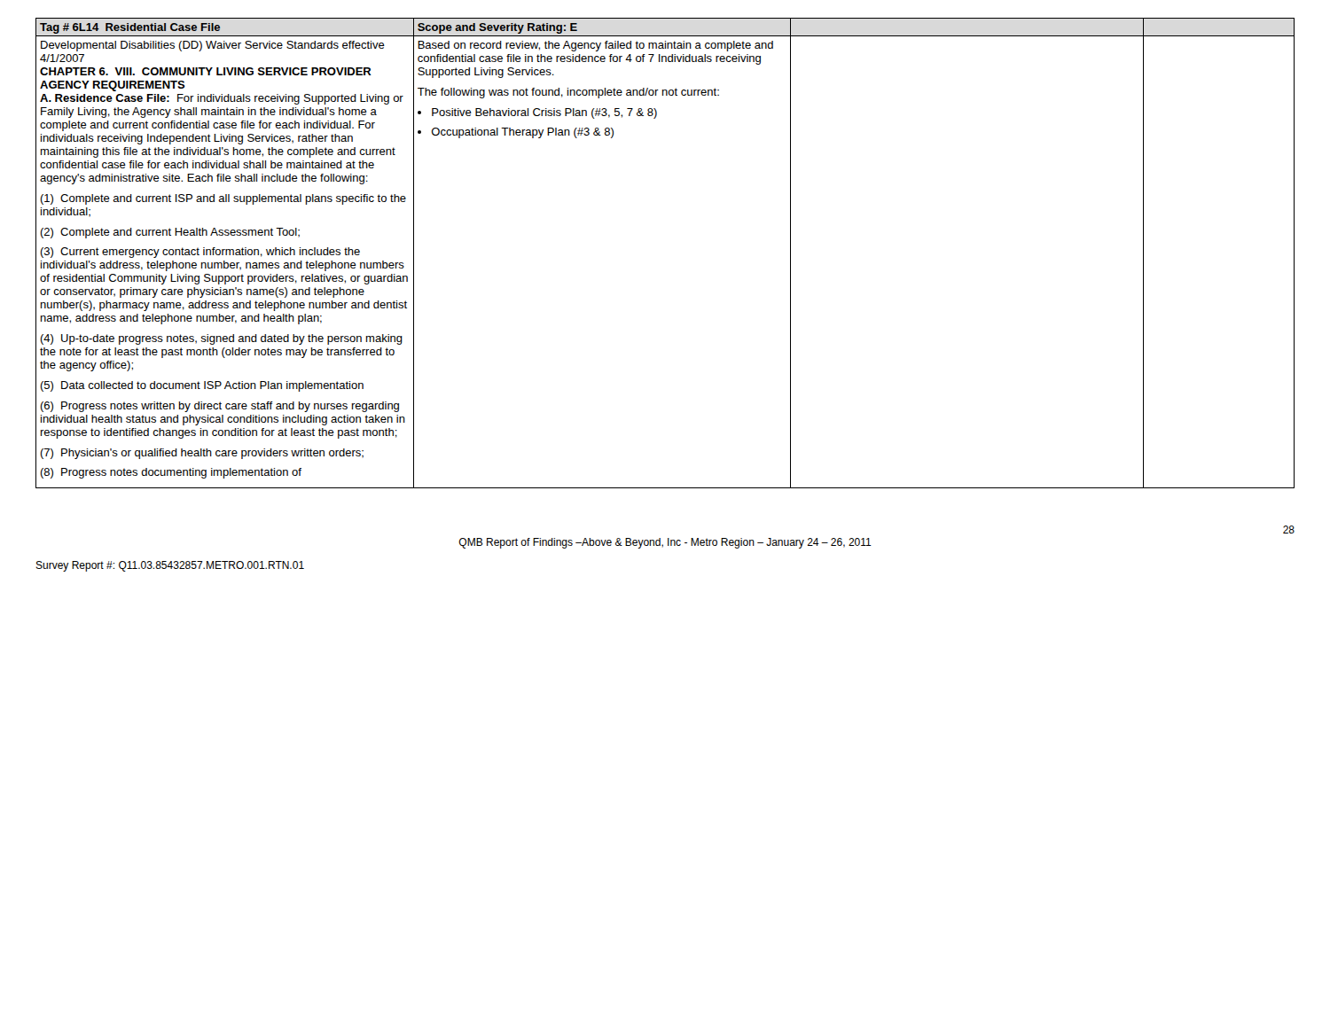| Tag # 6L14 Residential Case File | Scope and Severity Rating: E | | |
| --- | --- | --- | --- |
| Developmental Disabilities (DD) Waiver Service Standards effective 4/1/2007 CHAPTER 6. VIII. COMMUNITY LIVING SERVICE PROVIDER AGENCY REQUIREMENTS A. Residence Case File: For individuals receiving Supported Living or Family Living, the Agency shall maintain in the individual's home a complete and current confidential case file for each individual. For individuals receiving Independent Living Services, rather than maintaining this file at the individual's home, the complete and current confidential case file for each individual shall be maintained at the agency's administrative site. Each file shall include the following: (1) Complete and current ISP and all supplemental plans specific to the individual; (2) Complete and current Health Assessment Tool; (3) Current emergency contact information, which includes the individual's address, telephone number, names and telephone numbers of residential Community Living Support providers, relatives, or guardian or conservator, primary care physician's name(s) and telephone number(s), pharmacy name, address and telephone number and dentist name, address and telephone number, and health plan; (4) Up-to-date progress notes, signed and dated by the person making the note for at least the past month (older notes may be transferred to the agency office); (5) Data collected to document ISP Action Plan implementation (6) Progress notes written by direct care staff and by nurses regarding individual health status and physical conditions including action taken in response to identified changes in condition for at least the past month; (7) Physician's or qualified health care providers written orders; (8) Progress notes documenting implementation of | Based on record review, the Agency failed to maintain a complete and confidential case file in the residence for 4 of 7 Individuals receiving Supported Living Services. The following was not found, incomplete and/or not current: Positive Behavioral Crisis Plan (#3, 5, 7 & 8) Occupational Therapy Plan (#3 & 8) | | |
28
QMB Report of Findings –Above & Beyond, Inc - Metro Region – January 24 – 26, 2011
Survey Report #: Q11.03.85432857.METRO.001.RTN.01